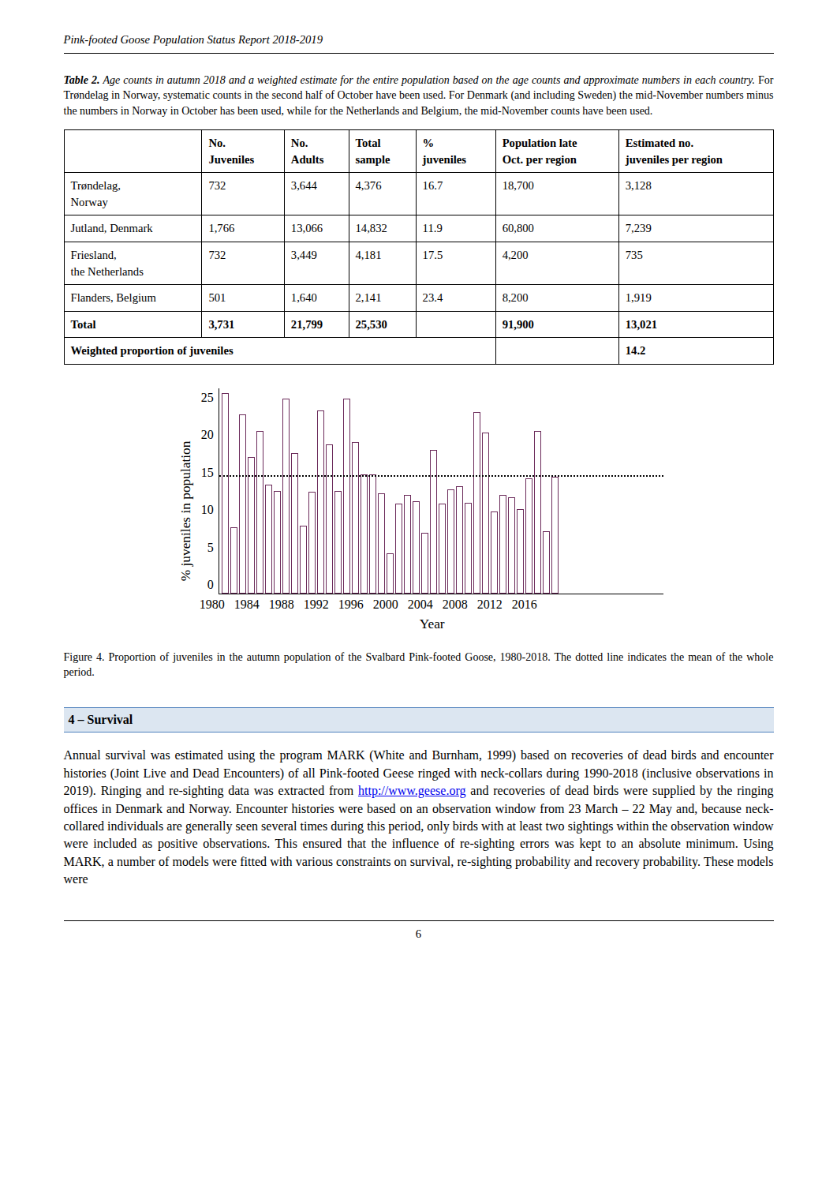Pink-footed Goose Population Status Report 2018-2019
Table 2. Age counts in autumn 2018 and a weighted estimate for the entire population based on the age counts and approximate numbers in each country. For Trøndelag in Norway, systematic counts in the second half of October have been used. For Denmark (and including Sweden) the mid-November numbers minus the numbers in Norway in October has been used, while for the Netherlands and Belgium, the mid-November counts have been used.
| | No. Juveniles | No. Adults | Total sample | % juveniles | Population late Oct. per region | Estimated no. juveniles per region |
| --- | --- | --- | --- | --- | --- | --- |
| Trøndelag, Norway | 732 | 3,644 | 4,376 | 16.7 | 18,700 | 3,128 |
| Jutland, Denmark | 1,766 | 13,066 | 14,832 | 11.9 | 60,800 | 7,239 |
| Friesland, the Netherlands | 732 | 3,449 | 4,181 | 17.5 | 4,200 | 735 |
| Flanders, Belgium | 501 | 1,640 | 2,141 | 23.4 | 8,200 | 1,919 |
| Total | 3,731 | 21,799 | 25,530 | | 91,900 | 13,021 |
| Weighted proportion of juveniles | | 14.2 |
% juveniles in population
25
20
15
10
5
0
1980 1984 1988 1992 1996 2000 2004 2008 2012 2016
Year
Figure 4. Proportion of juveniles in the autumn population of the Svalbard Pink-footed Goose, 1980-2018. The dotted line indicates the mean of the whole period.
4 – Survival
Annual survival was estimated using the program MARK (White and Burnham, 1999) based on recoveries of dead birds and encounter histories (Joint Live and Dead Encounters) of all Pink-footed Geese ringed with neck-collars during 1990-2018 (inclusive observations in 2019). Ringing and re-sighting data was extracted from http://www.geese.org and recoveries of dead birds were supplied by the ringing offices in Denmark and Norway. Encounter histories were based on an observation window from 23 March – 22 May and, because neck-collared individuals are generally seen several times during this period, only birds with at least two sightings within the observation window were included as positive observations. This ensured that the influence of re-sighting errors was kept to an absolute minimum. Using MARK, a number of models were fitted with various constraints on survival, re-sighting probability and recovery probability. These models were
6